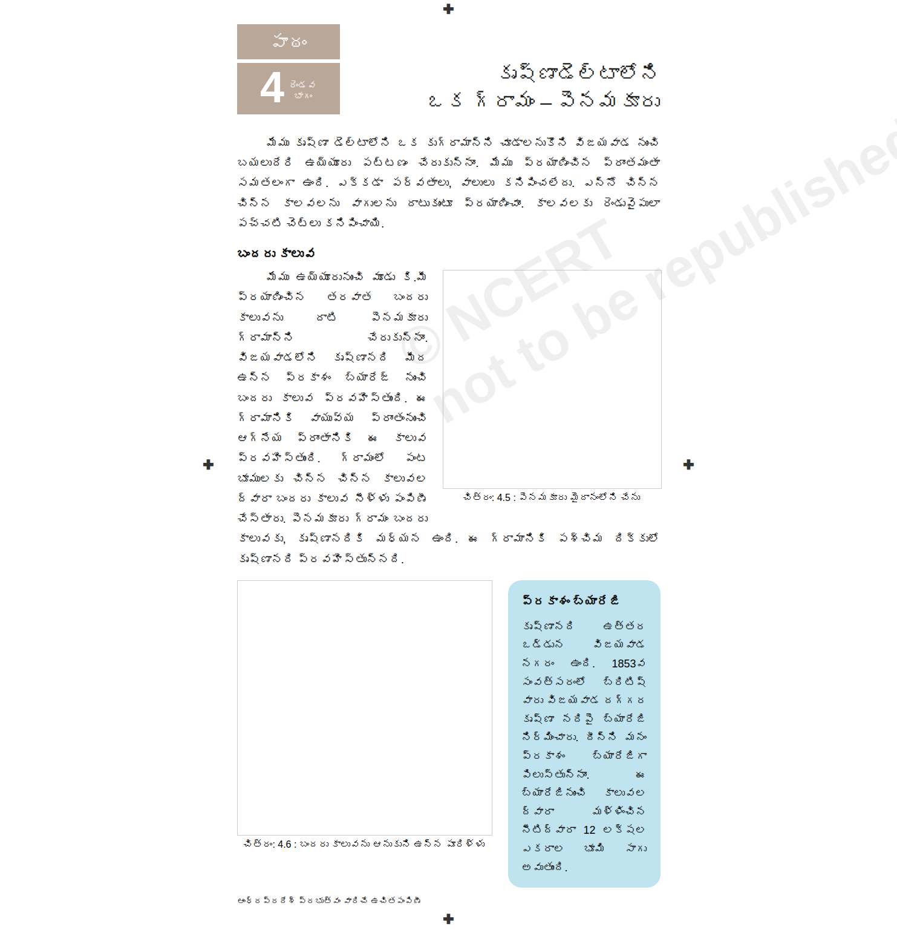✚
✚
✚
✚
© NCERT
not to be republished
పాఠం
4 రెండవ
భాగం
కృష్ణాడెల్టాలోని
ఒక గ్రామం – పెనమకూరు
మేము కృష్ణా డెల్టాలోని ఒక కుగ్రామాన్ని చూడాలనుకొని విజయవాడ నుంచి బయలుదేరి ఉయ్యూరు పట్టణం చేరుకున్నాం. మేము ప్రయాణించిన ప్రాంతమంతా సమతలంగా ఉంది. ఎక్కడా పర్వతాలు, వాలులు కనిపించలేదు. ఎన్నో చిన్న చిన్న కాలవలను వాగులను దాటుకుంటూ ప్రయాణించాం. కాలవలకు రెండువైపులా పచ్చటి చెట్లు కనిపించాయి.
బందరు కాలువ
చిత్రం: 4.5 : పెనమకూరు మైదానంలోని చేను
మేము ఉయ్యూరునుంచి మూడు కి.మీ ప్రయాణించిన తరవాత బందరు కాలువను దాటి పెనమకూరు గ్రామాన్ని చేరుకున్నాం. విజయవాడలోని కృష్ణానది మీద ఉన్న ప్రకాశం బ్యారేజ్ నుంచి బందరు కాలువ ప్రవహిస్తుంది. ఈ గ్రామానికి వాయువ్య ప్రాంతంనుంచి ఆగ్నేయ ప్రాంతానికి ఈ కాలువ ప్రవహిస్తుంది. గ్రామంలో పంట భూములకు చిన్న చిన్న కాలువల ద్వారా బందరు కాలువ నీళ్ళు పంపిణీ చేస్తారు. పెనమకూరు గ్రామం బందరు కాలువకు, కృష్ణానదికి మధ్యన ఉంది. ఈ గ్రామానికి పశ్చిమ దిక్కులో కృష్ణానది ప్రవహిస్తున్నది.
చిత్రం: 4.6 : బందరు కాలువను ఆనుకుని ఉన్న పూరిళ్ళు
ప్రకాశం బ్యారేజి
కృష్ణానది ఉత్తర ఒడ్డున విజయవాడ నగరం ఉంది. 1853వ సంవత్సరంలో బ్రిటిష్ వారు విజయవాడ దగ్గర కృష్ణా నదిపై బ్యారేజి నిర్మించారు. దీన్ని మనం ప్రకాశం బ్యారేజిగా పిలుస్తున్నాం. ఈ బ్యారేజినుంచి కాలువల ద్వారా మళ్ళించిన నీటిద్వారా 12 లక్షల ఎకరాల భూమి సాగు అవుతుంది.
ఆంధ్రప్రదేశ్ ప్రభుత్వం వారిచే ఉచితపంపిణీ